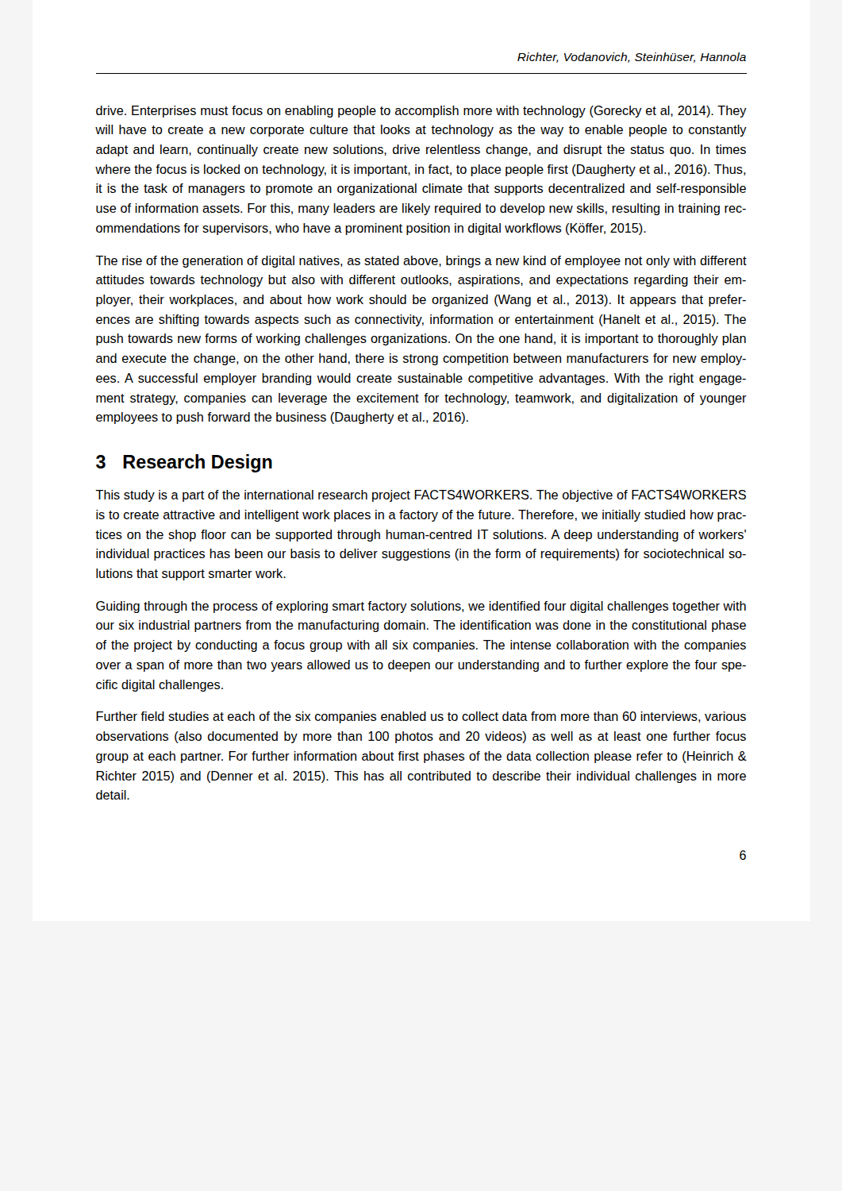Richter, Vodanovich, Steinhüser, Hannola
drive. Enterprises must focus on enabling people to accomplish more with technology (Gorecky et al, 2014). They will have to create a new corporate culture that looks at technology as the way to enable people to constantly adapt and learn, continually create new solutions, drive relentless change, and disrupt the status quo. In times where the focus is locked on technology, it is important, in fact, to place people first (Daugherty et al., 2016). Thus, it is the task of managers to promote an organizational climate that supports decentralized and self-responsible use of information assets. For this, many leaders are likely required to develop new skills, resulting in training recommendations for supervisors, who have a prominent position in digital workflows (Köffer, 2015).
The rise of the generation of digital natives, as stated above, brings a new kind of employee not only with different attitudes towards technology but also with different outlooks, aspirations, and expectations regarding their employer, their workplaces, and about how work should be organized (Wang et al., 2013). It appears that preferences are shifting towards aspects such as connectivity, information or entertainment (Hanelt et al., 2015). The push towards new forms of working challenges organizations. On the one hand, it is important to thoroughly plan and execute the change, on the other hand, there is strong competition between manufacturers for new employees. A successful employer branding would create sustainable competitive advantages. With the right engagement strategy, companies can leverage the excitement for technology, teamwork, and digitalization of younger employees to push forward the business (Daugherty et al., 2016).
3 Research Design
This study is a part of the international research project FACTS4WORKERS. The objective of FACTS4WORKERS is to create attractive and intelligent work places in a factory of the future. Therefore, we initially studied how practices on the shop floor can be supported through human-centred IT solutions. A deep understanding of workers' individual practices has been our basis to deliver suggestions (in the form of requirements) for sociotechnical solutions that support smarter work.
Guiding through the process of exploring smart factory solutions, we identified four digital challenges together with our six industrial partners from the manufacturing domain. The identification was done in the constitutional phase of the project by conducting a focus group with all six companies. The intense collaboration with the companies over a span of more than two years allowed us to deepen our understanding and to further explore the four specific digital challenges.
Further field studies at each of the six companies enabled us to collect data from more than 60 interviews, various observations (also documented by more than 100 photos and 20 videos) as well as at least one further focus group at each partner. For further information about first phases of the data collection please refer to (Heinrich & Richter 2015) and (Denner et al. 2015). This has all contributed to describe their individual challenges in more detail.
6